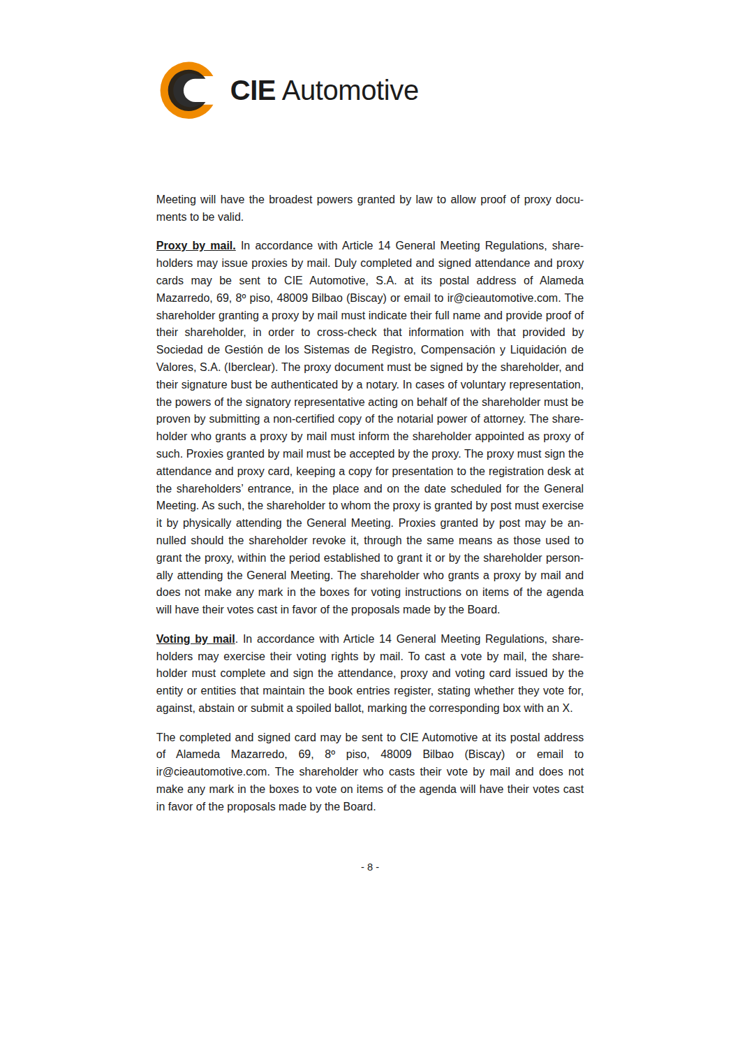CIE Automotive
Meeting will have the broadest powers granted by law to allow proof of proxy documents to be valid.
Proxy by mail. In accordance with Article 14 General Meeting Regulations, shareholders may issue proxies by mail. Duly completed and signed attendance and proxy cards may be sent to CIE Automotive, S.A. at its postal address of Alameda Mazarredo, 69, 8º piso, 48009 Bilbao (Biscay) or email to ir@cieautomotive.com. The shareholder granting a proxy by mail must indicate their full name and provide proof of their shareholder, in order to cross-check that information with that provided by Sociedad de Gestión de los Sistemas de Registro, Compensación y Liquidación de Valores, S.A. (Iberclear). The proxy document must be signed by the shareholder, and their signature bust be authenticated by a notary. In cases of voluntary representation, the powers of the signatory representative acting on behalf of the shareholder must be proven by submitting a non-certified copy of the notarial power of attorney. The shareholder who grants a proxy by mail must inform the shareholder appointed as proxy of such. Proxies granted by mail must be accepted by the proxy. The proxy must sign the attendance and proxy card, keeping a copy for presentation to the registration desk at the shareholders’ entrance, in the place and on the date scheduled for the General Meeting. As such, the shareholder to whom the proxy is granted by post must exercise it by physically attending the General Meeting. Proxies granted by post may be annulled should the shareholder revoke it, through the same means as those used to grant the proxy, within the period established to grant it or by the shareholder personally attending the General Meeting. The shareholder who grants a proxy by mail and does not make any mark in the boxes for voting instructions on items of the agenda will have their votes cast in favor of the proposals made by the Board.
Voting by mail. In accordance with Article 14 General Meeting Regulations, shareholders may exercise their voting rights by mail. To cast a vote by mail, the shareholder must complete and sign the attendance, proxy and voting card issued by the entity or entities that maintain the book entries register, stating whether they vote for, against, abstain or submit a spoiled ballot, marking the corresponding box with an X.
The completed and signed card may be sent to CIE Automotive at its postal address of Alameda Mazarredo, 69, 8º piso, 48009 Bilbao (Biscay) or email to ir@cieautomotive.com. The shareholder who casts their vote by mail and does not make any mark in the boxes to vote on items of the agenda will have their votes cast in favor of the proposals made by the Board.
- 8 -